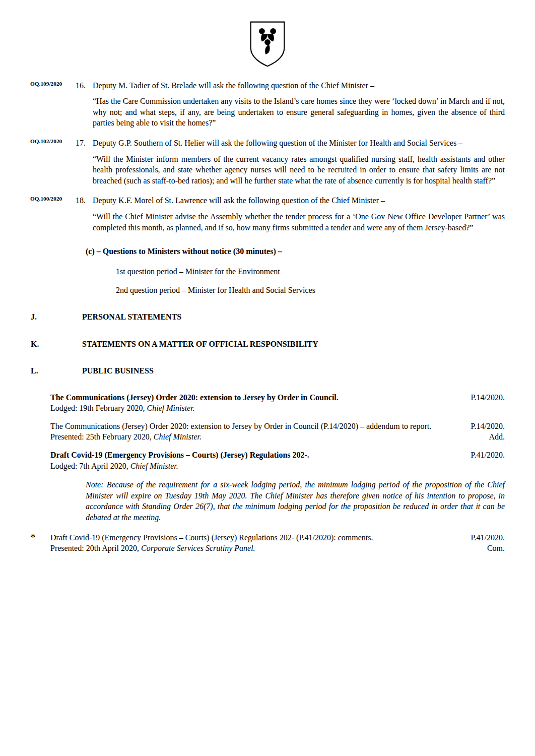| OQ.109/2020 | 16. | Deputy M. Tadier of St. Brelade will ask the following question of the Chief Minister – “Has the Care Commission undertaken any visits to the Island’s care homes since they were ‘locked down’ in March and if not, why not; and what steps, if any, are being undertaken to ensure general safeguarding in homes, given the absence of third parties being able to visit the homes?” |
| OQ.102/2020 | 17. | Deputy G.P. Southern of St. Helier will ask the following question of the Minister for Health and Social Services – “Will the Minister inform members of the current vacancy rates amongst qualified nursing staff, health assistants and other health professionals, and state whether agency nurses will need to be recruited in order to ensure that safety limits are not breached (such as staff-to-bed ratios); and will he further state what the rate of absence currently is for hospital health staff?” |
| OQ.100/2020 | 18. | Deputy K.F. Morel of St. Lawrence will ask the following question of the Chief Minister – “Will the Chief Minister advise the Assembly whether the tender process for a ‘One Gov New Office Developer Partner’ was completed this month, as planned, and if so, how many firms submitted a tender and were any of them Jersey-based?” |
(c) – Questions to Ministers without notice (30 minutes) –
1st question period – Minister for the Environment
2nd question period – Minister for Health and Social Services
| J. | PERSONAL STATEMENTS |
| K. | STATEMENTS ON A MATTER OF OFFICIAL RESPONSIBILITY |
| L. | PUBLIC BUSINESS |
| | The Communications (Jersey) Order 2020: extension to Jersey by Order in Council. Lodged: 19th February 2020, Chief Minister. | P.14/2020. |
| | The Communications (Jersey) Order 2020: extension to Jersey by Order in Council (P.14/2020) – addendum to report. Presented: 25th February 2020, Chief Minister. | P.14/2020. Add. |
| | Draft Covid-19 (Emergency Provisions – Courts) (Jersey) Regulations 202-. Lodged: 7th April 2020, Chief Minister. | P.41/2020. |
Note: Because of the requirement for a six-week lodging period, the minimum lodging period of the proposition of the Chief Minister will expire on Tuesday 19th May 2020. The Chief Minister has therefore given notice of his intention to propose, in accordance with Standing Order 26(7), that the minimum lodging period for the proposition be reduced in order that it can be debated at the meeting.
| * | Draft Covid-19 (Emergency Provisions – Courts) (Jersey) Regulations 202- (P.41/2020): comments. Presented: 20th April 2020, Corporate Services Scrutiny Panel. | P.41/2020. Com. |